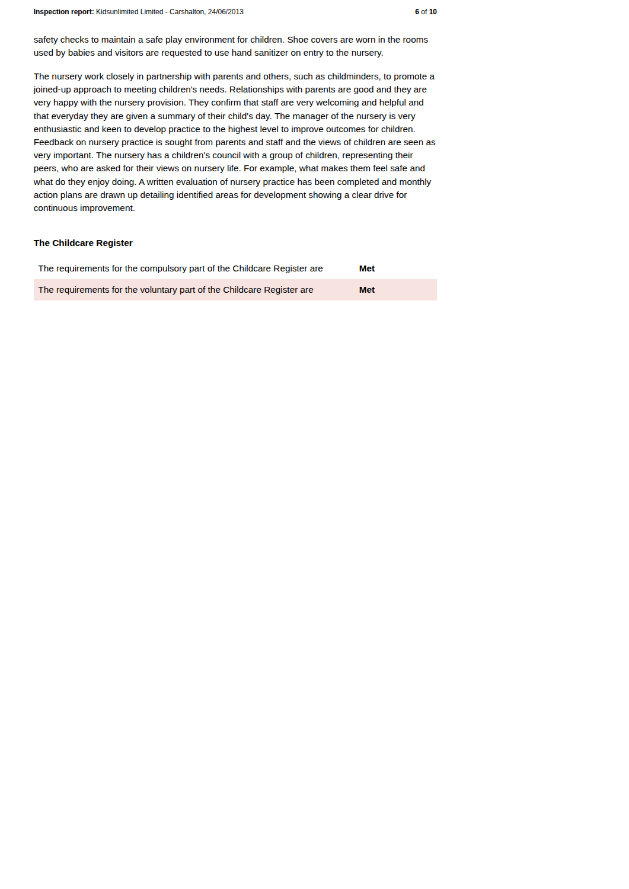Inspection report: Kidsunlimited Limited - Carshalton, 24/06/2013
6 of 10
safety checks to maintain a safe play environment for children. Shoe covers are worn in the rooms used by babies and visitors are requested to use hand sanitizer on entry to the nursery.
The nursery work closely in partnership with parents and others, such as childminders, to promote a joined-up approach to meeting children's needs. Relationships with parents are good and they are very happy with the nursery provision. They confirm that staff are very welcoming and helpful and that everyday they are given a summary of their child's day. The manager of the nursery is very enthusiastic and keen to develop practice to the highest level to improve outcomes for children. Feedback on nursery practice is sought from parents and staff and the views of children are seen as very important. The nursery has a children's council with a group of children, representing their peers, who are asked for their views on nursery life. For example, what makes them feel safe and what do they enjoy doing. A written evaluation of nursery practice has been completed and monthly action plans are drawn up detailing identified areas for development showing a clear drive for continuous improvement.
The Childcare Register
| The requirements for the compulsory part of the Childcare Register are | Met |
| The requirements for the voluntary part of the Childcare Register are | Met |